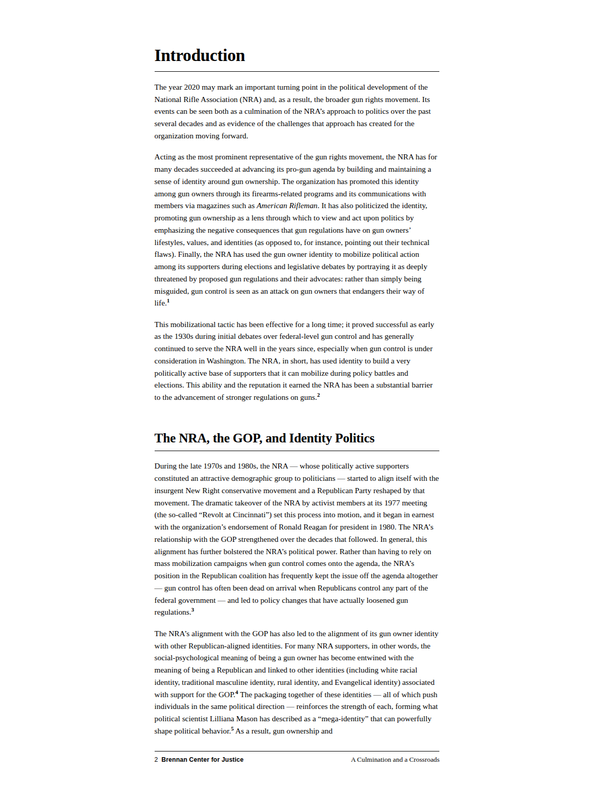Introduction
The year 2020 may mark an important turning point in the political development of the National Rifle Association (NRA) and, as a result, the broader gun rights movement. Its events can be seen both as a culmination of the NRA’s approach to politics over the past several decades and as evidence of the challenges that approach has created for the organization moving forward.
Acting as the most prominent representative of the gun rights movement, the NRA has for many decades succeeded at advancing its pro-gun agenda by building and maintaining a sense of identity around gun ownership. The organization has promoted this identity among gun owners through its firearms-related programs and its communications with members via magazines such as American Rifleman. It has also politicized the identity, promoting gun ownership as a lens through which to view and act upon politics by emphasizing the negative consequences that gun regulations have on gun owners’ lifestyles, values, and identities (as opposed to, for instance, pointing out their technical flaws). Finally, the NRA has used the gun owner identity to mobilize political action among its supporters during elections and legislative debates by portraying it as deeply threatened by proposed gun regulations and their advocates: rather than simply being misguided, gun control is seen as an attack on gun owners that endangers their way of life.1
This mobilizational tactic has been effective for a long time; it proved successful as early as the 1930s during initial debates over federal-level gun control and has generally continued to serve the NRA well in the years since, especially when gun control is under consideration in Washington. The NRA, in short, has used identity to build a very politically active base of supporters that it can mobilize during policy battles and elections. This ability and the reputation it earned the NRA has been a substantial barrier to the advancement of stronger regulations on guns.2
The NRA, the GOP, and Identity Politics
During the late 1970s and 1980s, the NRA — whose politically active supporters constituted an attractive demographic group to politicians — started to align itself with the insurgent New Right conservative movement and a Republican Party reshaped by that movement. The dramatic takeover of the NRA by activist members at its 1977 meeting (the so-called “Revolt at Cincinnati”) set this process into motion, and it began in earnest with the organization’s endorsement of Ronald Reagan for president in 1980. The NRA’s relationship with the GOP strengthened over the decades that followed. In general, this alignment has further bolstered the NRA’s political power. Rather than having to rely on mass mobilization campaigns when gun control comes onto the agenda, the NRA’s position in the Republican coalition has frequently kept the issue off the agenda altogether — gun control has often been dead on arrival when Republicans control any part of the federal government — and led to policy changes that have actually loosened gun regulations.3
The NRA’s alignment with the GOP has also led to the alignment of its gun owner identity with other Republican-aligned identities. For many NRA supporters, in other words, the social-psychological meaning of being a gun owner has become entwined with the meaning of being a Republican and linked to other identities (including white racial identity, traditional masculine identity, rural identity, and Evangelical identity) associated with support for the GOP.4 The packaging together of these identities — all of which push individuals in the same political direction — reinforces the strength of each, forming what political scientist Lilliana Mason has described as a “mega-identity” that can powerfully shape political behavior.5 As a result, gun ownership and
2 Brennan Center for Justice
A Culmination and a Crossroads